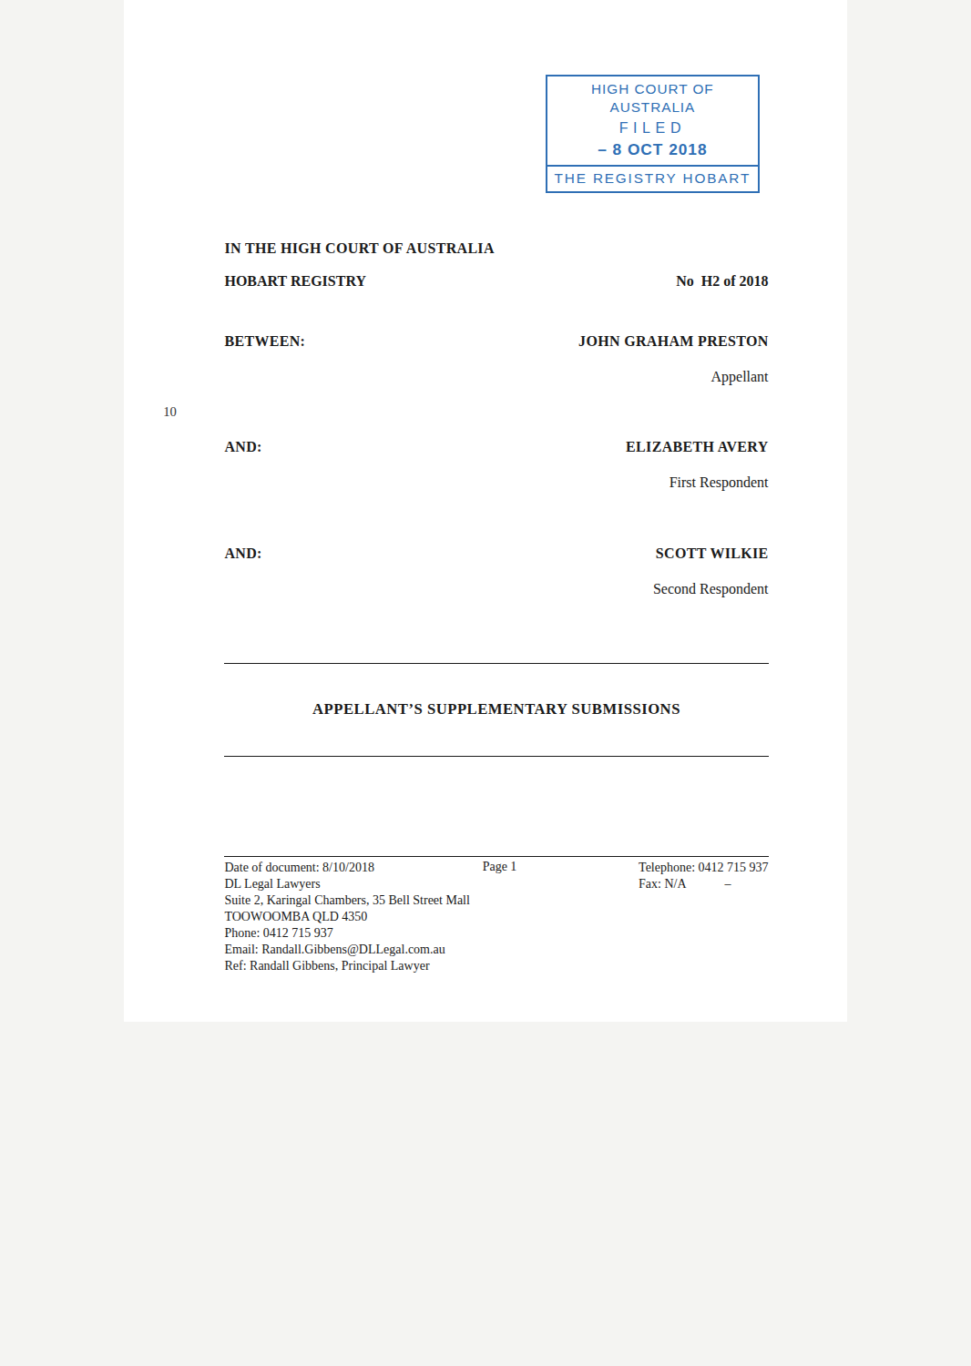HIGH COURT OF AUSTRALIA
FILED
– 8 OCT 2018
THE REGISTRY HOBART
10
IN THE HIGH COURT OF AUSTRALIA
HOBART REGISTRY No H2 of 2018
| BETWEEN: | JOHN GRAHAM PRESTON |
| | Appellant |
| AND: | ELIZABETH AVERY |
| | First Respondent |
| AND: | SCOTT WILKIE |
| | Second Respondent |
APPELLANT’S SUPPLEMENTARY SUBMISSIONS
Date of document: 8/10/2018
DL Legal Lawyers
Suite 2, Karingal Chambers, 35 Bell Street Mall
TOOWOOMBA QLD 4350
Phone: 0412 715 937
Email: Randall.Gibbens@DLLegal.com.au
Ref: Randall Gibbens, Principal Lawyer
Telephone: 0412 715 937
Fax: N/A –
Page 1